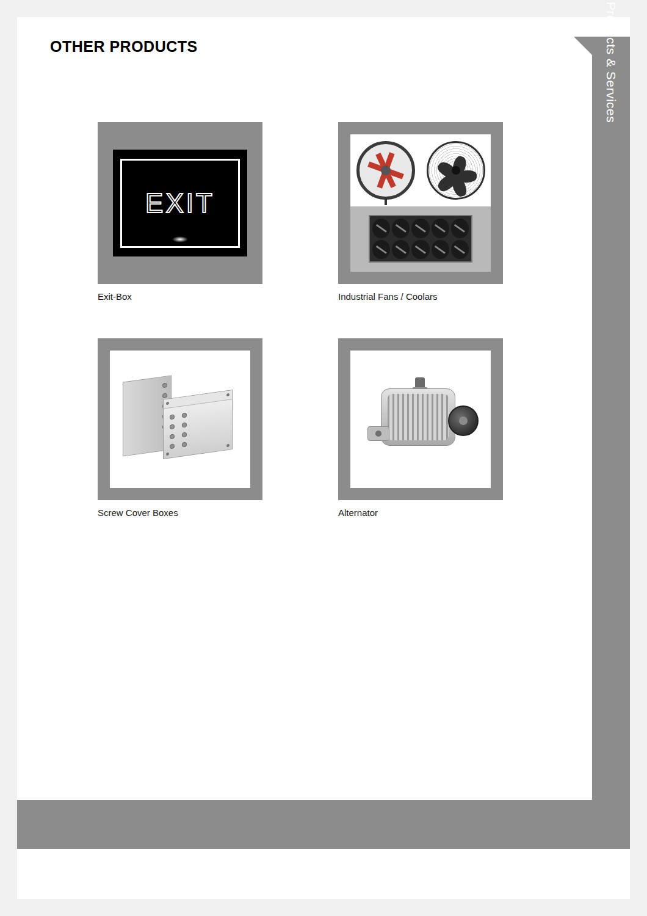OTHER PRODUCTS
Products & Services
EXIT
Exit-Box
Industrial Fans / Coolars
Screw Cover Boxes
Alternator